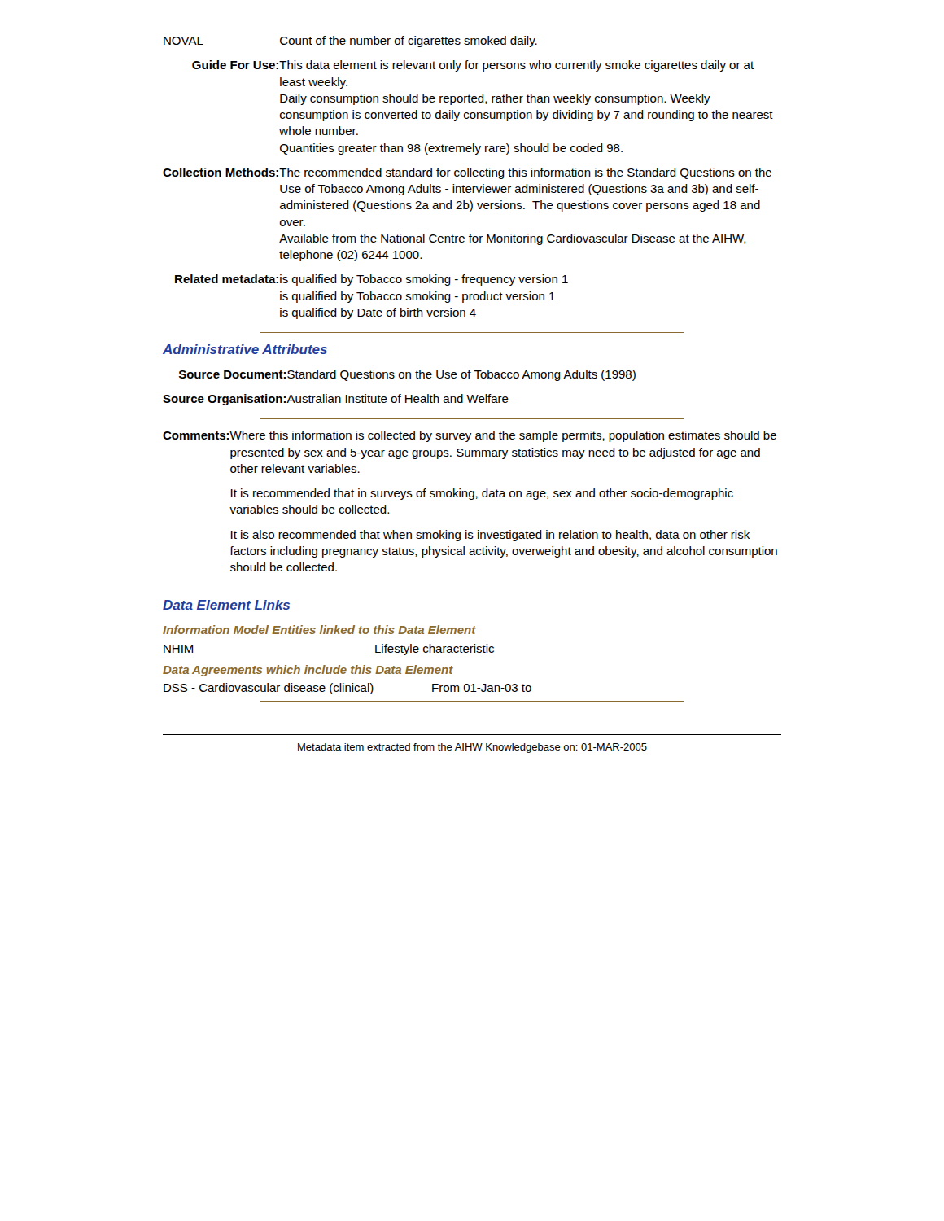| NOVAL | Count of the number of cigarettes smoked daily. |
| Guide For Use: | This data element is relevant only for persons who currently smoke cigarettes daily or at least weekly. Daily consumption should be reported, rather than weekly consumption. Weekly consumption is converted to daily consumption by dividing by 7 and rounding to the nearest whole number. Quantities greater than 98 (extremely rare) should be coded 98. |
| Collection Methods: | The recommended standard for collecting this information is the Standard Questions on the Use of Tobacco Among Adults - interviewer administered (Questions 3a and 3b) and self-administered (Questions 2a and 2b) versions. The questions cover persons aged 18 and over. Available from the National Centre for Monitoring Cardiovascular Disease at the AIHW, telephone (02) 6244 1000. |
| Related metadata: | is qualified by Tobacco smoking - frequency version 1 is qualified by Tobacco smoking - product version 1 is qualified by Date of birth version 4 |
Administrative Attributes
| Source Document: | Standard Questions on the Use of Tobacco Among Adults (1998) |
| Source Organisation: | Australian Institute of Health and Welfare |
| Comments: | Where this information is collected by survey and the sample permits, population estimates should be presented by sex and 5-year age groups. Summary statistics may need to be adjusted for age and other relevant variables. It is recommended that in surveys of smoking, data on age, sex and other socio-demographic variables should be collected. It is also recommended that when smoking is investigated in relation to health, data on other risk factors including pregnancy status, physical activity, overweight and obesity, and alcohol consumption should be collected. |
Data Element Links
Information Model Entities linked to this Data Element
| NHIM | Lifestyle characteristic |
Data Agreements which include this Data Element
| DSS - Cardiovascular disease (clinical) | From 01-Jan-03 to |
Metadata item extracted from the AIHW Knowledgebase on: 01-MAR-2005